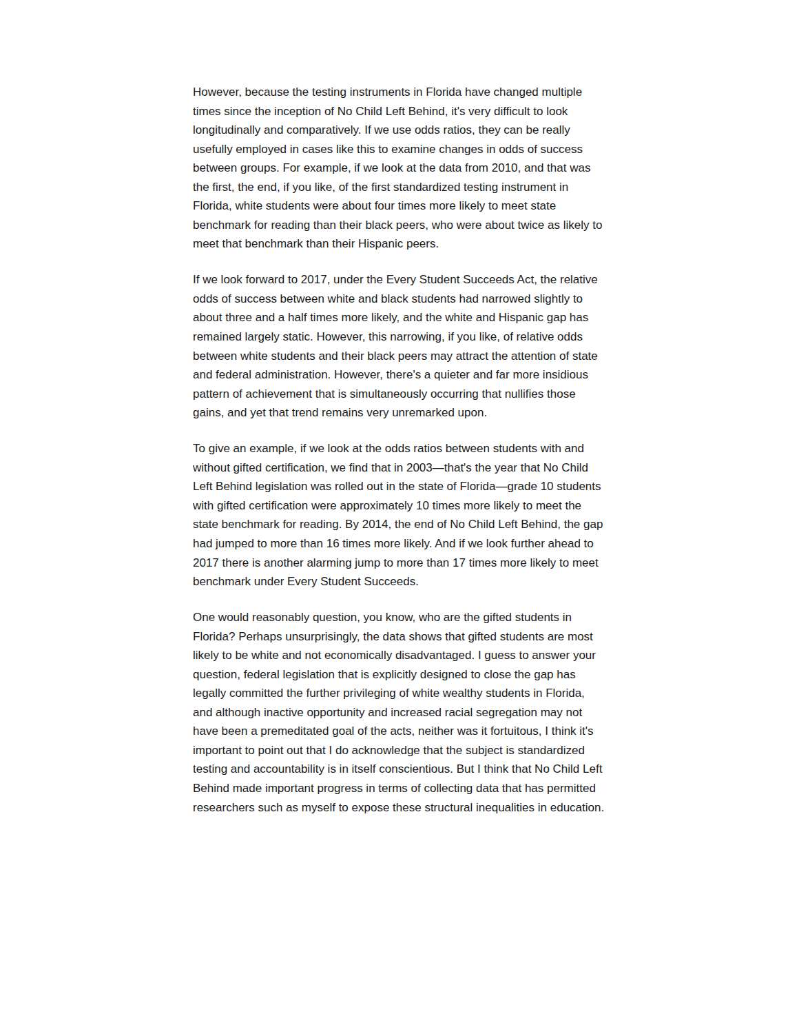However, because the testing instruments in Florida have changed multiple times since the inception of No Child Left Behind, it's very difficult to look longitudinally and comparatively. If we use odds ratios, they can be really usefully employed in cases like this to examine changes in odds of success between groups. For example, if we look at the data from 2010, and that was the first, the end, if you like, of the first standardized testing instrument in Florida, white students were about four times more likely to meet state benchmark for reading than their black peers, who were about twice as likely to meet that benchmark than their Hispanic peers.
If we look forward to 2017, under the Every Student Succeeds Act, the relative odds of success between white and black students had narrowed slightly to about three and a half times more likely, and the white and Hispanic gap has remained largely static. However, this narrowing, if you like, of relative odds between white students and their black peers may attract the attention of state and federal administration. However, there's a quieter and far more insidious pattern of achievement that is simultaneously occurring that nullifies those gains, and yet that trend remains very unremarked upon.
To give an example, if we look at the odds ratios between students with and without gifted certification, we find that in 2003—that's the year that No Child Left Behind legislation was rolled out in the state of Florida—grade 10 students with gifted certification were approximately 10 times more likely to meet the state benchmark for reading. By 2014, the end of No Child Left Behind, the gap had jumped to more than 16 times more likely. And if we look further ahead to 2017 there is another alarming jump to more than 17 times more likely to meet benchmark under Every Student Succeeds.
One would reasonably question, you know, who are the gifted students in Florida? Perhaps unsurprisingly, the data shows that gifted students are most likely to be white and not economically disadvantaged. I guess to answer your question, federal legislation that is explicitly designed to close the gap has legally committed the further privileging of white wealthy students in Florida, and although inactive opportunity and increased racial segregation may not have been a premeditated goal of the acts, neither was it fortuitous, I think it's important to point out that I do acknowledge that the subject is standardized testing and accountability is in itself conscientious. But I think that No Child Left Behind made important progress in terms of collecting data that has permitted researchers such as myself to expose these structural inequalities in education.